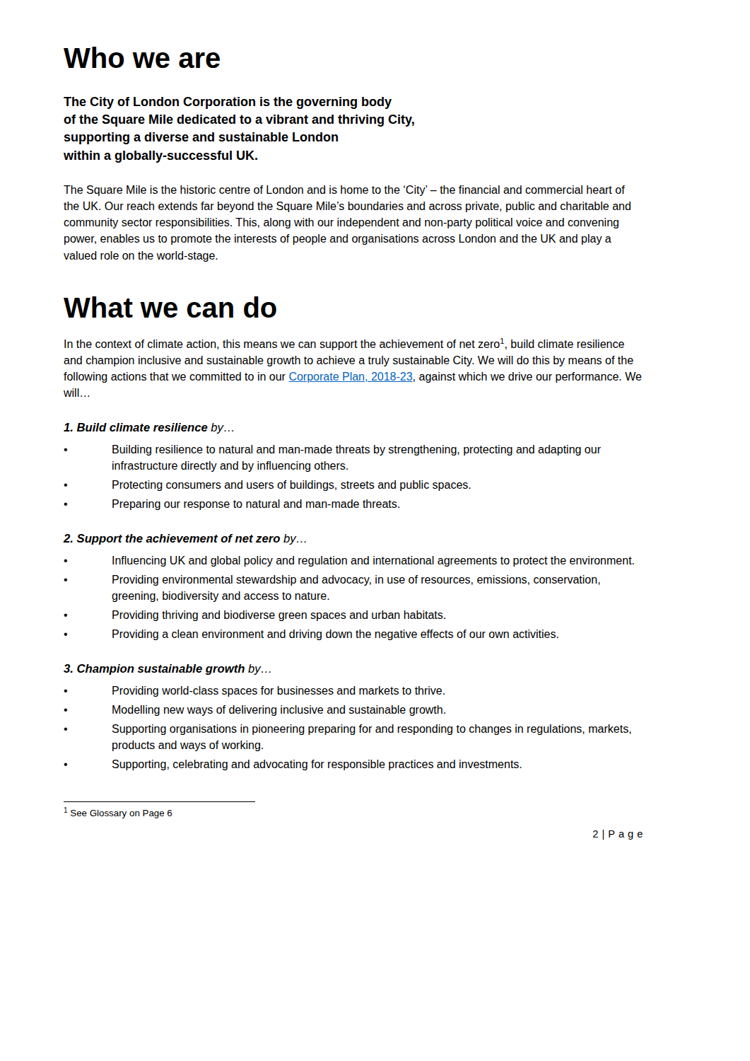Who we are
The City of London Corporation is the governing body
of the Square Mile dedicated to a vibrant and thriving City,
supporting a diverse and sustainable London
within a globally-successful UK.
The Square Mile is the historic centre of London and is home to the ‘City’ – the financial and commercial heart of the UK. Our reach extends far beyond the Square Mile’s boundaries and across private, public and charitable and community sector responsibilities. This, along with our independent and non-party political voice and convening power, enables us to promote the interests of people and organisations across London and the UK and play a valued role on the world-stage.
What we can do
In the context of climate action, this means we can support the achievement of net zero1, build climate resilience and champion inclusive and sustainable growth to achieve a truly sustainable City. We will do this by means of the following actions that we committed to in our Corporate Plan, 2018-23, against which we drive our performance. We will…
1. Build climate resilience by…
Building resilience to natural and man-made threats by strengthening, protecting and adapting our infrastructure directly and by influencing others.
Protecting consumers and users of buildings, streets and public spaces.
Preparing our response to natural and man-made threats.
2. Support the achievement of net zero by…
Influencing UK and global policy and regulation and international agreements to protect the environment.
Providing environmental stewardship and advocacy, in use of resources, emissions, conservation, greening, biodiversity and access to nature.
Providing thriving and biodiverse green spaces and urban habitats.
Providing a clean environment and driving down the negative effects of our own activities.
3. Champion sustainable growth by…
Providing world-class spaces for businesses and markets to thrive.
Modelling new ways of delivering inclusive and sustainable growth.
Supporting organisations in pioneering preparing for and responding to changes in regulations, markets, products and ways of working.
Supporting, celebrating and advocating for responsible practices and investments.
1 See Glossary on Page 6
2 | P a g e